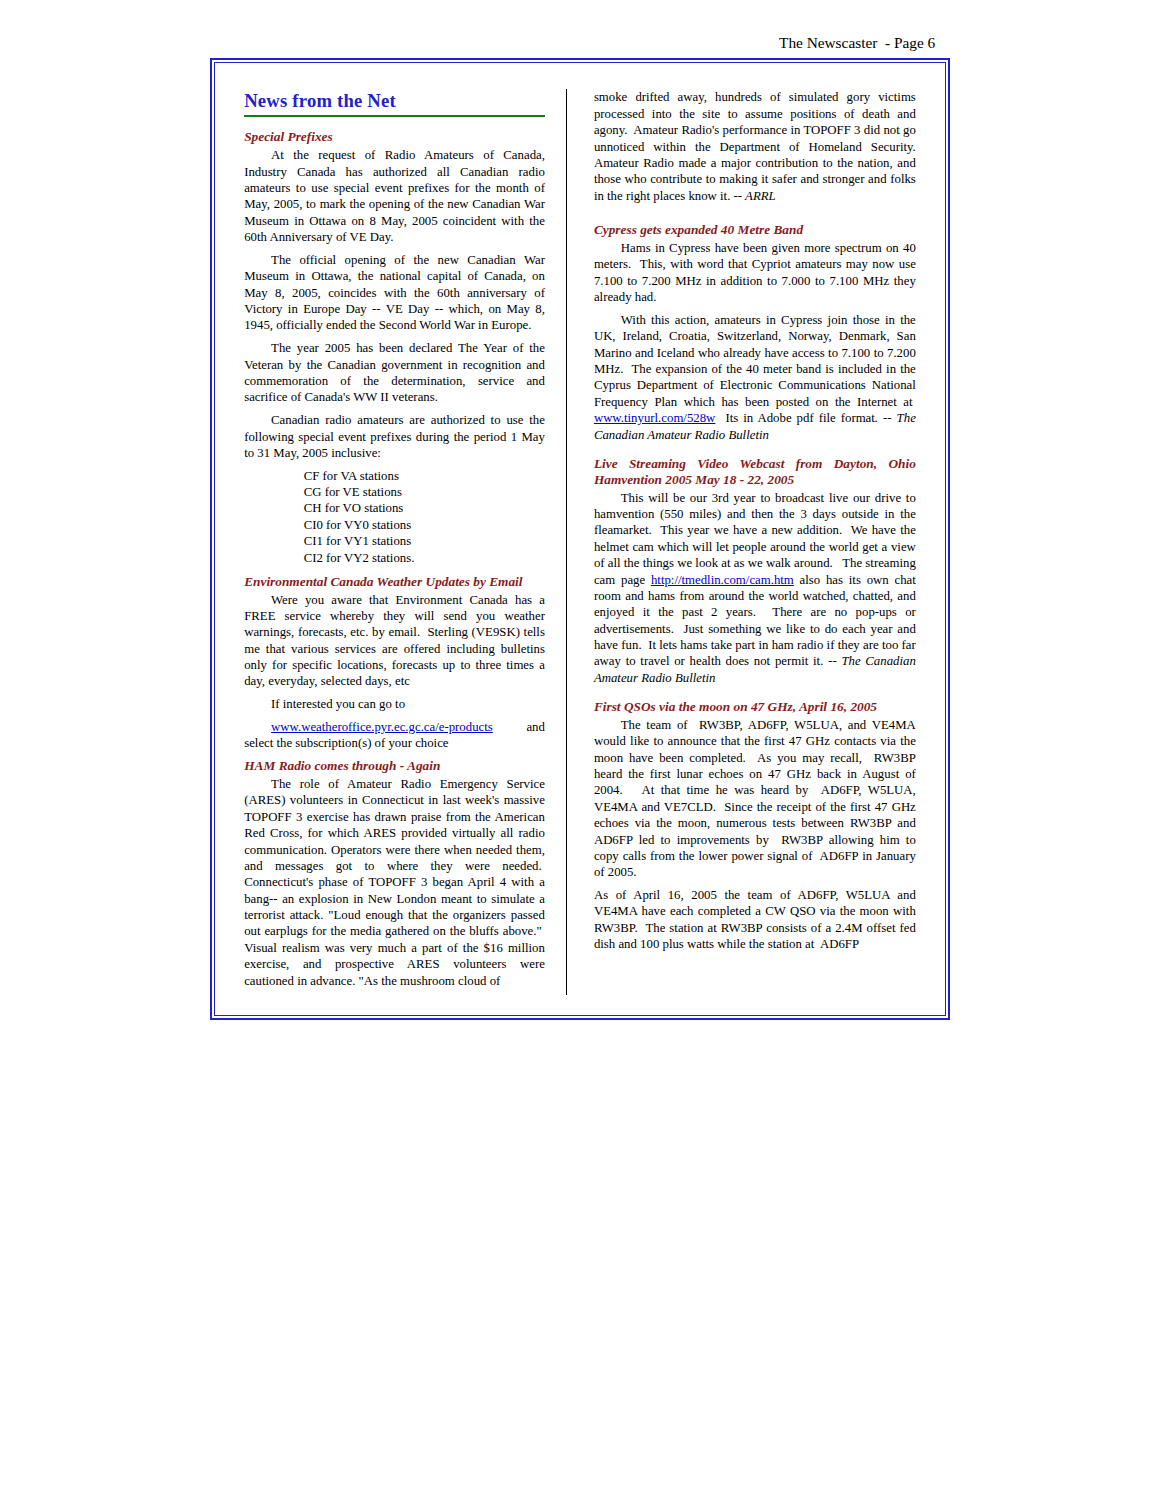The Newscaster - Page 6
News from the Net
Special Prefixes
At the request of Radio Amateurs of Canada, Industry Canada has authorized all Canadian radio amateurs to use special event prefixes for the month of May, 2005, to mark the opening of the new Canadian War Museum in Ottawa on 8 May, 2005 coincident with the 60th Anniversary of VE Day.
The official opening of the new Canadian War Museum in Ottawa, the national capital of Canada, on May 8, 2005, coincides with the 60th anniversary of Victory in Europe Day -- VE Day -- which, on May 8, 1945, officially ended the Second World War in Europe.
The year 2005 has been declared The Year of the Veteran by the Canadian government in recognition and commemoration of the determination, service and sacrifice of Canada's WW II veterans.
Canadian radio amateurs are authorized to use the following special event prefixes during the period 1 May to 31 May, 2005 inclusive:
CF for VA stations
CG for VE stations
CH for VO stations
CI0 for VY0 stations
CI1 for VY1 stations
CI2 for VY2 stations.
Environmental Canada Weather Updates by Email
Were you aware that Environment Canada has a FREE service whereby they will send you weather warnings, forecasts, etc. by email. Sterling (VE9SK) tells me that various services are offered including bulletins only for specific locations, forecasts up to three times a day, everyday, selected days, etc
If interested you can go to
www.weatheroffice.pyr.ec.gc.ca/e-products and select the subscription(s) of your choice
HAM Radio comes through - Again
The role of Amateur Radio Emergency Service (ARES) volunteers in Connecticut in last week's massive TOPOFF 3 exercise has drawn praise from the American Red Cross, for which ARES provided virtually all radio communication. Operators were there when needed them, and messages got to where they were needed. Connecticut's phase of TOPOFF 3 began April 4 with a bang-- an explosion in New London meant to simulate a terrorist attack. "Loud enough that the organizers passed out earplugs for the media gathered on the bluffs above." Visual realism was very much a part of the $16 million exercise, and prospective ARES volunteers were cautioned in advance. "As the mushroom cloud of
smoke drifted away, hundreds of simulated gory victims processed into the site to assume positions of death and agony. Amateur Radio's performance in TOPOFF 3 did not go unnoticed within the Department of Homeland Security. Amateur Radio made a major contribution to the nation, and those who contribute to making it safer and stronger and folks in the right places know it. -- ARRL
Cypress gets expanded 40 Metre Band
Hams in Cypress have been given more spectrum on 40 meters. This, with word that Cypriot amateurs may now use 7.100 to 7.200 MHz in addition to 7.000 to 7.100 MHz they already had.
With this action, amateurs in Cypress join those in the UK, Ireland, Croatia, Switzerland, Norway, Denmark, San Marino and Iceland who already have access to 7.100 to 7.200 MHz. The expansion of the 40 meter band is included in the Cyprus Department of Electronic Communications National Frequency Plan which has been posted on the Internet at www.tinyurl.com/528w Its in Adobe pdf file format. -- The Canadian Amateur Radio Bulletin
Live Streaming Video Webcast from Dayton, Ohio Hamvention 2005 May 18 - 22, 2005
This will be our 3rd year to broadcast live our drive to hamvention (550 miles) and then the 3 days outside in the fleamarket. This year we have a new addition. We have the helmet cam which will let people around the world get a view of all the things we look at as we walk around. The streaming cam page http://tmedlin.com/cam.htm also has its own chat room and hams from around the world watched, chatted, and enjoyed it the past 2 years. There are no pop-ups or advertisements. Just something we like to do each year and have fun. It lets hams take part in ham radio if they are too far away to travel or health does not permit it. -- The Canadian Amateur Radio Bulletin
First QSOs via the moon on 47 GHz, April 16, 2005
The team of RW3BP, AD6FP, W5LUA, and VE4MA would like to announce that the first 47 GHz contacts via the moon have been completed. As you may recall, RW3BP heard the first lunar echoes on 47 GHz back in August of 2004. At that time he was heard by AD6FP, W5LUA, VE4MA and VE7CLD. Since the receipt of the first 47 GHz echoes via the moon, numerous tests between RW3BP and AD6FP led to improvements by RW3BP allowing him to copy calls from the lower power signal of AD6FP in January of 2005.
As of April 16, 2005 the team of AD6FP, W5LUA and VE4MA have each completed a CW QSO via the moon with RW3BP. The station at RW3BP consists of a 2.4M offset fed dish and 100 plus watts while the station at AD6FP